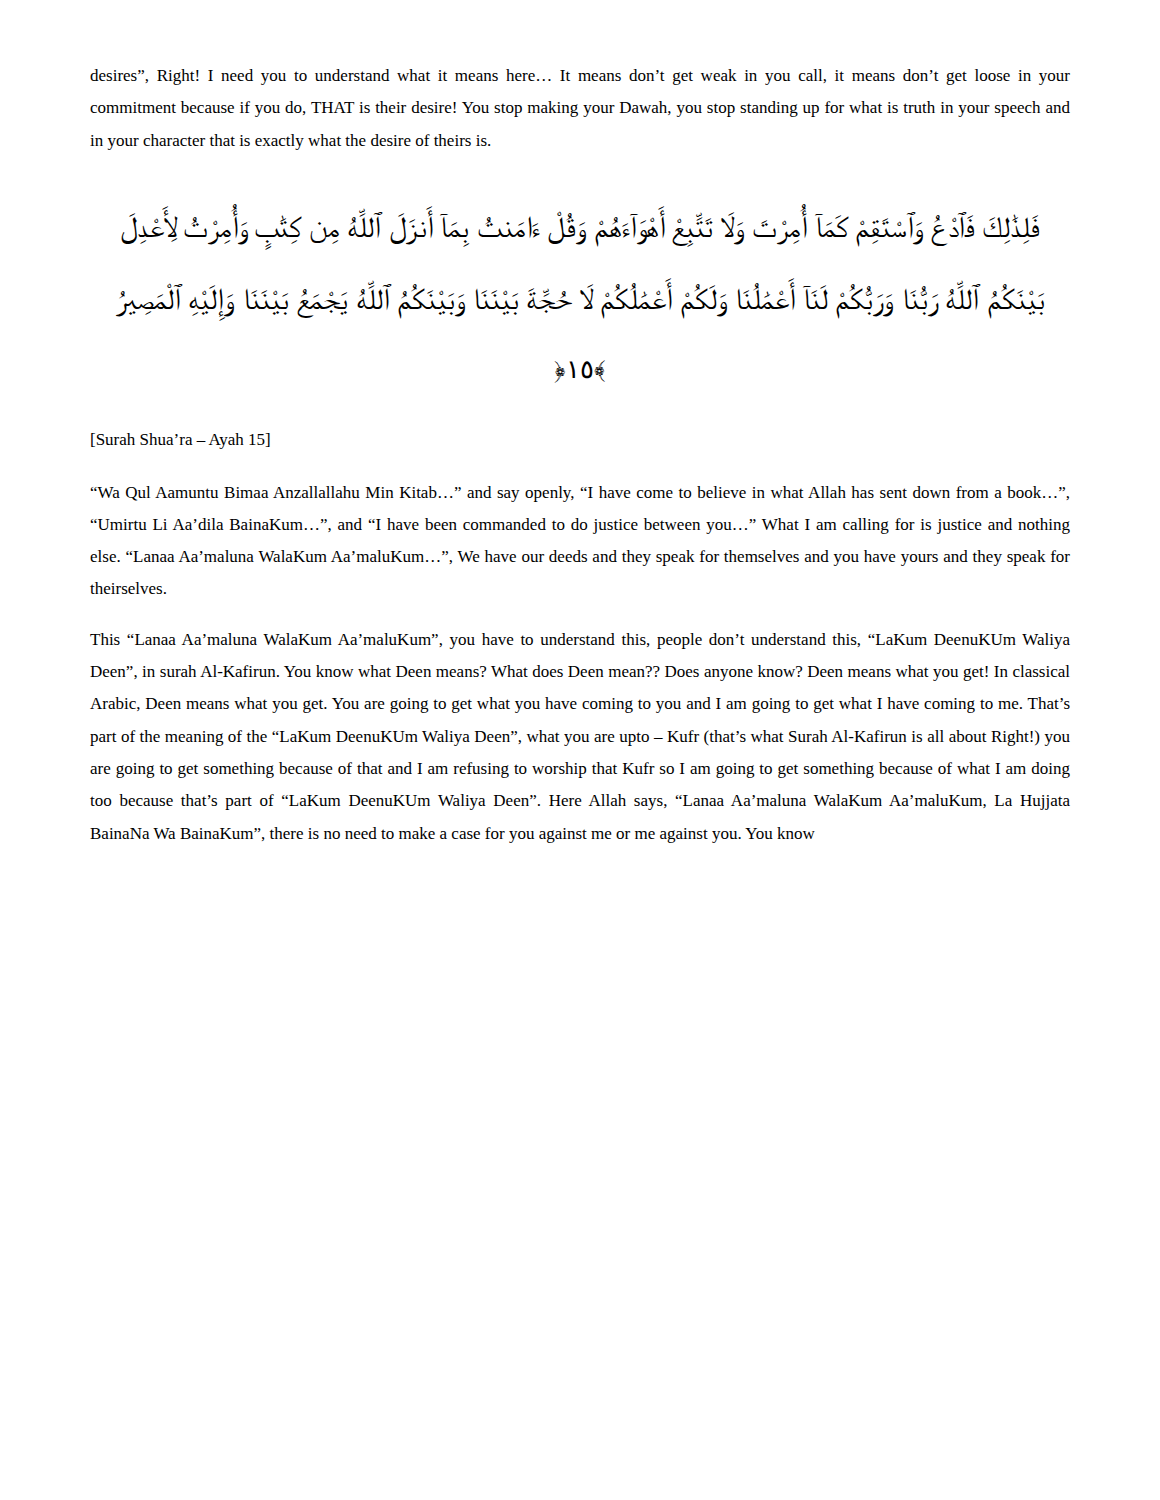desires”, Right! I need you to understand what it means here… It means don’t get weak in you call, it means don’t get loose in your commitment because if you do, THAT is their desire! You stop making your Dawah, you stop standing up for what is truth in your speech and in your character that is exactly what the desire of theirs is.
فَلِذَٰلِكَ فَٱدْعُ وَٱسْتَقِمْ كَمَآ أُمِرْتَ وَلَا تَتَّبِعْ أَهْوَآءَهُمْ وَقُلْ ءَامَنتُ بِمَآ أَنزَلَ ٱللَّهُ مِن كِتَٰبٍ وَأُمِرْتُ لِأَعْدِلَ بَيْنَكُمُ ٱللَّهُ رَبُّنَا وَرَبُّكُمْ لَنَآ أَعْمَٰلُنَا وَلَكُمْ أَعْمَٰلُكُمْ لَا حُجَّةَ بَيْنَنَا وَبَيْنَكُمُ ٱللَّهُ يَجْمَعُ بَيْنَنَا وَإِلَيْهِ ٱلْمَصِيرُ
﴿١٥﴾
[Surah Shua’ra – Ayah 15]
“Wa Qul Aamuntu Bimaa Anzallallahu Min Kitab…” and say openly, “I have come to believe in what Allah has sent down from a book…”, “Umirtu Li Aa’dila BainaKum…”, and “I have been commanded to do justice between you…” What I am calling for is justice and nothing else. “Lanaa Aa’maluna WalaKum Aa’maluKum…”, We have our deeds and they speak for themselves and you have yours and they speak for theirselves.
This “Lanaa Aa’maluna WalaKum Aa’maluKum”, you have to understand this, people don’t understand this, “LaKum DeenuKUm Waliya Deen”, in surah Al-Kafirun. You know what Deen means? What does Deen mean?? Does anyone know? Deen means what you get! In classical Arabic, Deen means what you get. You are going to get what you have coming to you and I am going to get what I have coming to me. That’s part of the meaning of the “LaKum DeenuKUm Waliya Deen”, what you are upto – Kufr (that’s what Surah Al-Kafirun is all about Right!) you are going to get something because of that and I am refusing to worship that Kufr so I am going to get something because of what I am doing too because that’s part of “LaKum DeenuKUm Waliya Deen”. Here Allah says, “Lanaa Aa’maluna WalaKum Aa’maluKum, La Hujjata BainaNa Wa BainaKum”, there is no need to make a case for you against me or me against you. You know